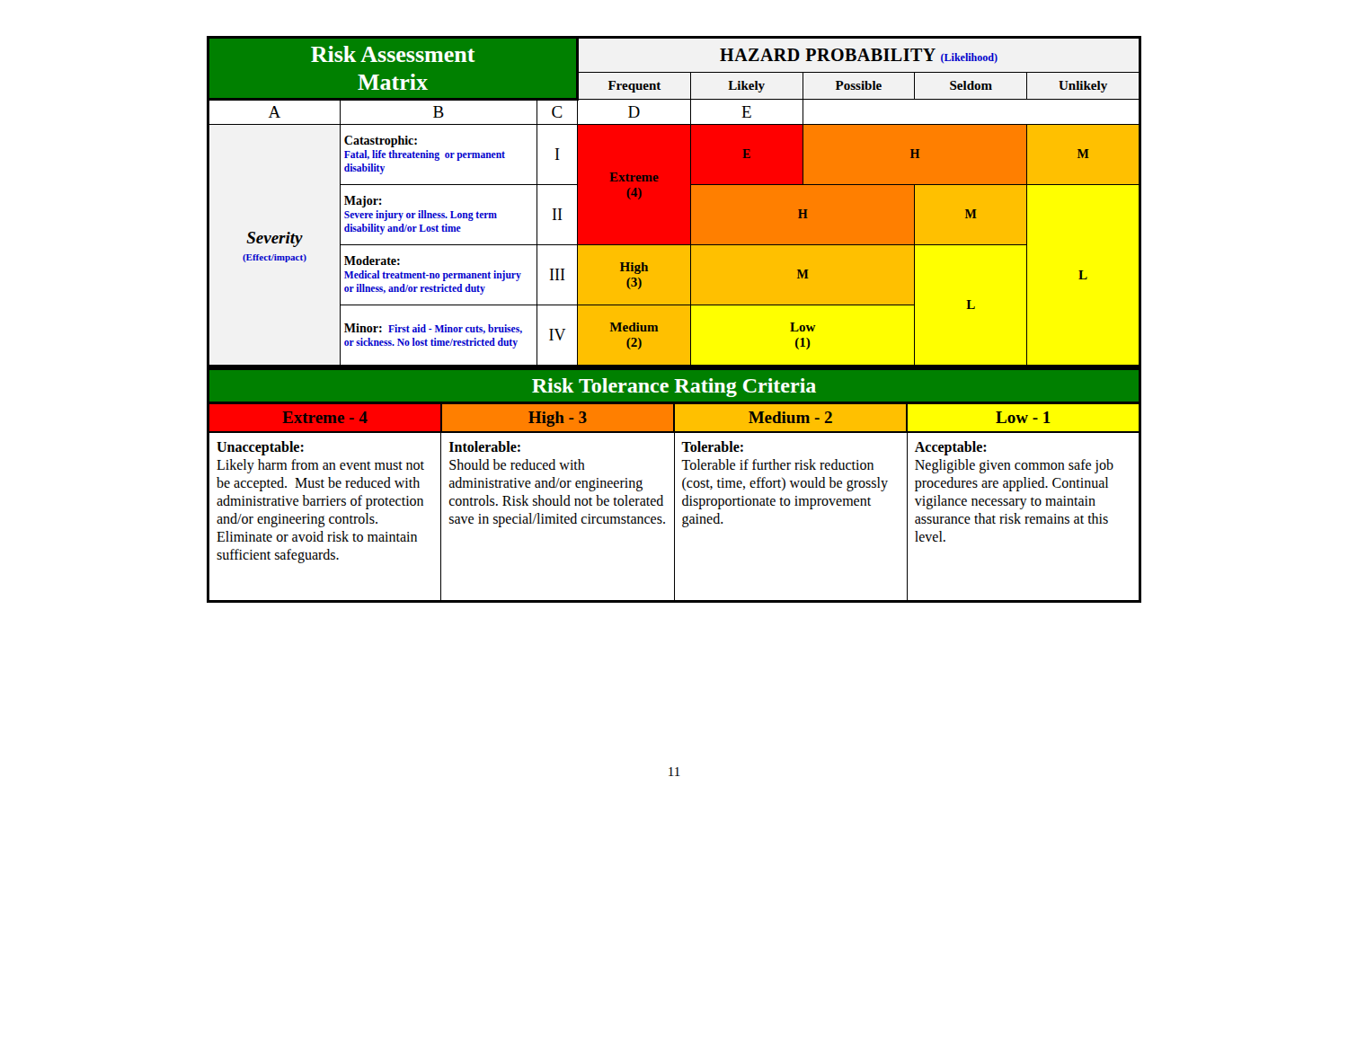| Risk Assessment Matrix | HAZARD PROBABILITY (Likelihood) |
| Frequent | Likely | Possible | Seldom | Unlikely |
| A | B | C | D | E |
| Severity (Effect/impact) | Catastrophic: Fatal, life threatening or permanent disability | I | Extreme (4) | E | H | M |
| Major: Severe injury or illness. Long term disability and/or Lost time | II | H | M | L |
| Moderate: Medical treatment-no permanent injury or illness, and/or restricted duty | III | High (3) | M | L |
| Minor: First aid - Minor cuts, bruises, or sickness. No lost time/restricted duty | IV | Medium (2) | Low (1) |
| Risk Tolerance Rating Criteria |
| Extreme - 4 | High - 3 | Medium - 2 | Low - 1 |
| Unacceptable: Likely harm from an event must not be accepted. Must be reduced with administrative barriers of protection and/or engineering controls. Eliminate or avoid risk to maintain sufficient safeguards. | Intolerable: Should be reduced with administrative and/or engineering controls. Risk should not be tolerated save in special/limited circumstances. | Tolerable: Tolerable if further risk reduction (cost, time, effort) would be grossly disproportionate to improvement gained. | Acceptable: Negligible given common safe job procedures are applied. Continual vigilance necessary to maintain assurance that risk remains at this level. |
11